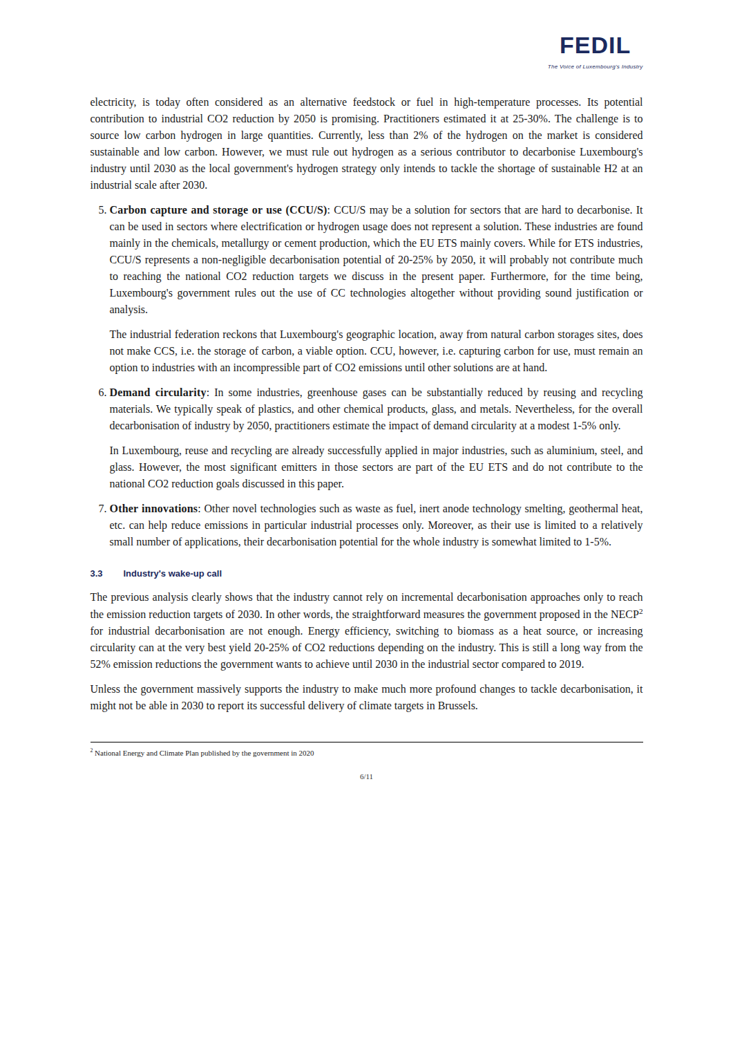FEDIL
The Voice of Luxembourg's Industry
electricity, is today often considered as an alternative feedstock or fuel in high-temperature processes. Its potential contribution to industrial CO2 reduction by 2050 is promising. Practitioners estimated it at 25-30%. The challenge is to source low carbon hydrogen in large quantities. Currently, less than 2% of the hydrogen on the market is considered sustainable and low carbon. However, we must rule out hydrogen as a serious contributor to decarbonise Luxembourg's industry until 2030 as the local government's hydrogen strategy only intends to tackle the shortage of sustainable H2 at an industrial scale after 2030.
Carbon capture and storage or use (CCU/S): CCU/S may be a solution for sectors that are hard to decarbonise. It can be used in sectors where electrification or hydrogen usage does not represent a solution. These industries are found mainly in the chemicals, metallurgy or cement production, which the EU ETS mainly covers. While for ETS industries, CCU/S represents a non-negligible decarbonisation potential of 20-25% by 2050, it will probably not contribute much to reaching the national CO2 reduction targets we discuss in the present paper. Furthermore, for the time being, Luxembourg's government rules out the use of CC technologies altogether without providing sound justification or analysis.
The industrial federation reckons that Luxembourg's geographic location, away from natural carbon storages sites, does not make CCS, i.e. the storage of carbon, a viable option. CCU, however, i.e. capturing carbon for use, must remain an option to industries with an incompressible part of CO2 emissions until other solutions are at hand.
Demand circularity: In some industries, greenhouse gases can be substantially reduced by reusing and recycling materials. We typically speak of plastics, and other chemical products, glass, and metals. Nevertheless, for the overall decarbonisation of industry by 2050, practitioners estimate the impact of demand circularity at a modest 1-5% only.
In Luxembourg, reuse and recycling are already successfully applied in major industries, such as aluminium, steel, and glass. However, the most significant emitters in those sectors are part of the EU ETS and do not contribute to the national CO2 reduction goals discussed in this paper.
Other innovations: Other novel technologies such as waste as fuel, inert anode technology smelting, geothermal heat, etc. can help reduce emissions in particular industrial processes only. Moreover, as their use is limited to a relatively small number of applications, their decarbonisation potential for the whole industry is somewhat limited to 1-5%.
3.3 Industry's wake-up call
The previous analysis clearly shows that the industry cannot rely on incremental decarbonisation approaches only to reach the emission reduction targets of 2030. In other words, the straightforward measures the government proposed in the NECP2 for industrial decarbonisation are not enough. Energy efficiency, switching to biomass as a heat source, or increasing circularity can at the very best yield 20-25% of CO2 reductions depending on the industry. This is still a long way from the 52% emission reductions the government wants to achieve until 2030 in the industrial sector compared to 2019.
Unless the government massively supports the industry to make much more profound changes to tackle decarbonisation, it might not be able in 2030 to report its successful delivery of climate targets in Brussels.
2 National Energy and Climate Plan published by the government in 2020
6/11